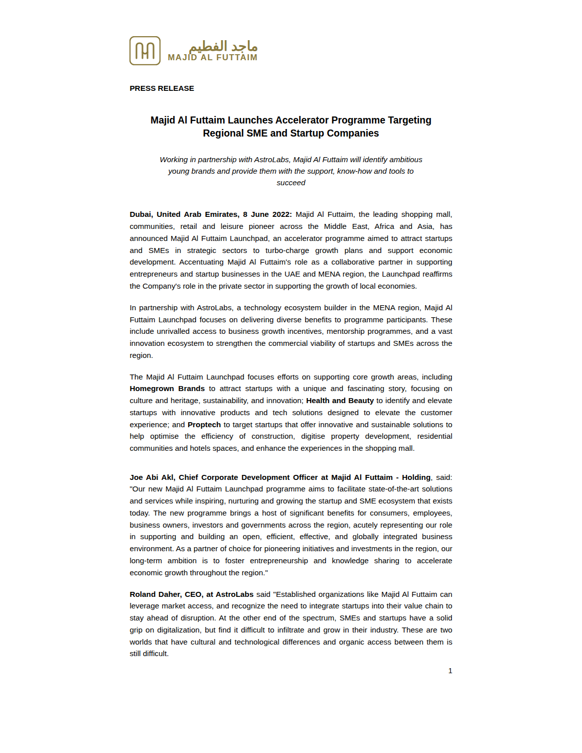ماجد الفطيم MAJID AL FUTTAIM
PRESS RELEASE
Majid Al Futtaim Launches Accelerator Programme Targeting
Regional SME and Startup Companies
Working in partnership with AstroLabs, Majid Al Futtaim will identify ambitious young brands and provide them with the support, know-how and tools to succeed
Dubai, United Arab Emirates, 8 June 2022: Majid Al Futtaim, the leading shopping mall, communities, retail and leisure pioneer across the Middle East, Africa and Asia, has announced Majid Al Futtaim Launchpad, an accelerator programme aimed to attract startups and SMEs in strategic sectors to turbo-charge growth plans and support economic development. Accentuating Majid Al Futtaim's role as a collaborative partner in supporting entrepreneurs and startup businesses in the UAE and MENA region, the Launchpad reaffirms the Company's role in the private sector in supporting the growth of local economies.
In partnership with AstroLabs, a technology ecosystem builder in the MENA region, Majid Al Futtaim Launchpad focuses on delivering diverse benefits to programme participants. These include unrivalled access to business growth incentives, mentorship programmes, and a vast innovation ecosystem to strengthen the commercial viability of startups and SMEs across the region.
The Majid Al Futtaim Launchpad focuses efforts on supporting core growth areas, including Homegrown Brands to attract startups with a unique and fascinating story, focusing on culture and heritage, sustainability, and innovation; Health and Beauty to identify and elevate startups with innovative products and tech solutions designed to elevate the customer experience; and Proptech to target startups that offer innovative and sustainable solutions to help optimise the efficiency of construction, digitise property development, residential communities and hotels spaces, and enhance the experiences in the shopping mall.
Joe Abi Akl, Chief Corporate Development Officer at Majid Al Futtaim - Holding, said: "Our new Majid Al Futtaim Launchpad programme aims to facilitate state-of-the-art solutions and services while inspiring, nurturing and growing the startup and SME ecosystem that exists today. The new programme brings a host of significant benefits for consumers, employees, business owners, investors and governments across the region, acutely representing our role in supporting and building an open, efficient, effective, and globally integrated business environment. As a partner of choice for pioneering initiatives and investments in the region, our long-term ambition is to foster entrepreneurship and knowledge sharing to accelerate economic growth throughout the region."
Roland Daher, CEO, at AstroLabs said "Established organizations like Majid Al Futtaim can leverage market access, and recognize the need to integrate startups into their value chain to stay ahead of disruption. At the other end of the spectrum, SMEs and startups have a solid grip on digitalization, but find it difficult to infiltrate and grow in their industry. These are two worlds that have cultural and technological differences and organic access between them is still difficult.
1